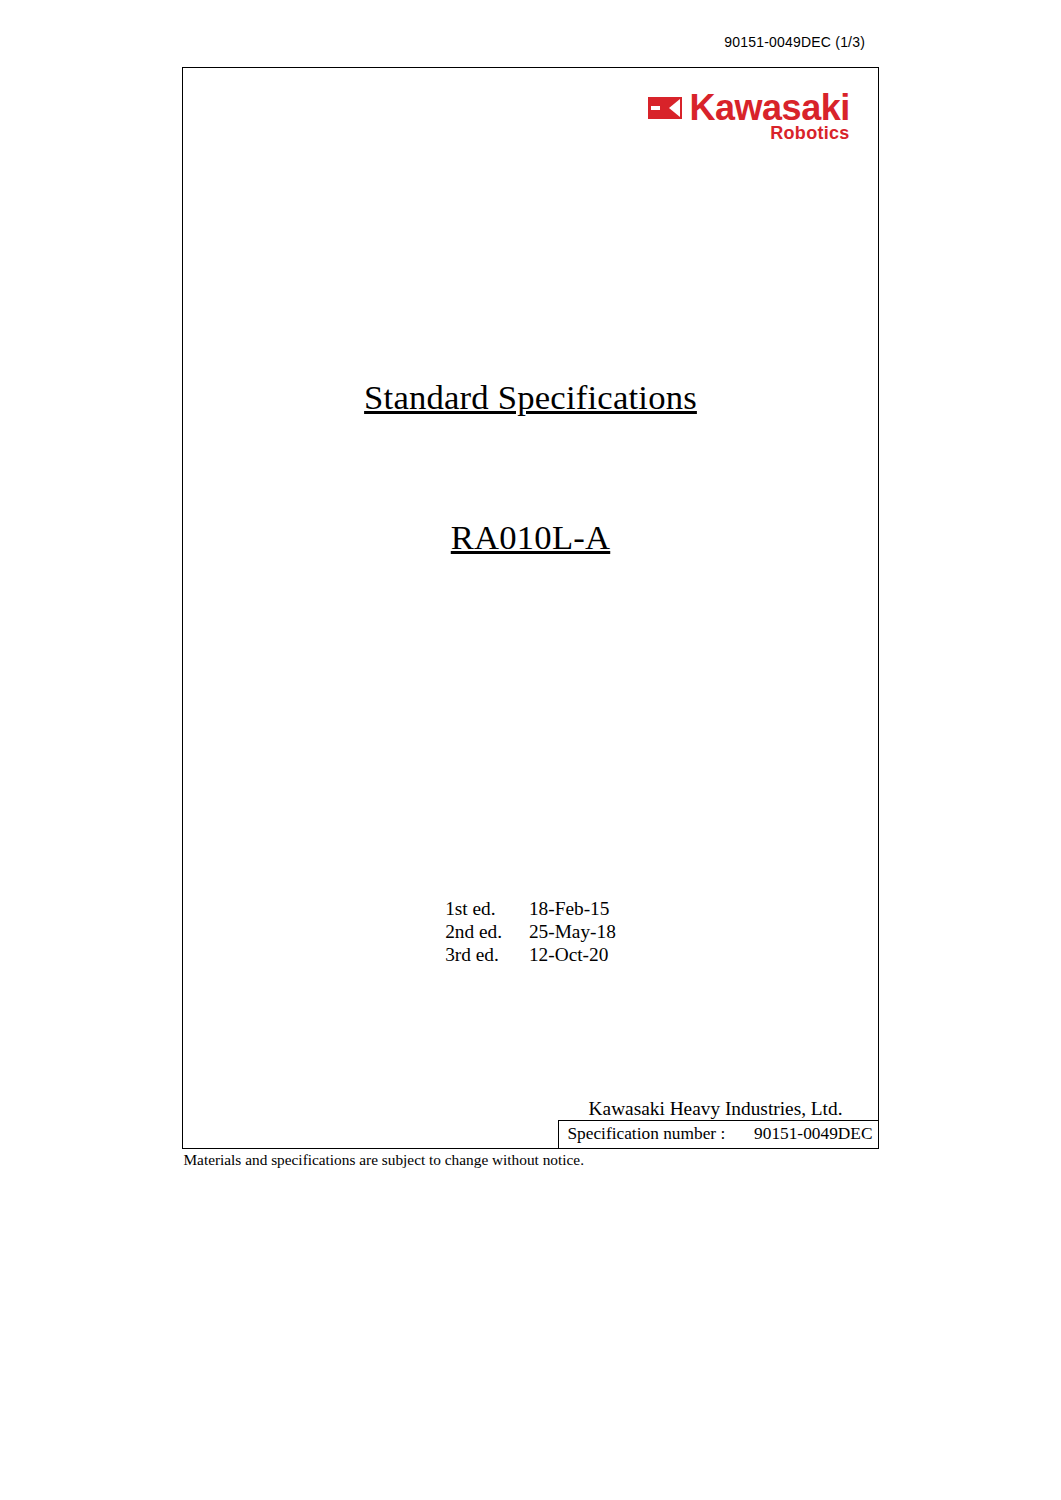90151-0049DEC (1/3)
Kawasaki
Robotics
Standard Specifications
RA010L-A
| 1st ed. | 18-Feb-15 |
| 2nd ed. | 25-May-18 |
| 3rd ed. | 12-Oct-20 |
Kawasaki Heavy Industries, Ltd.
Robot Business Division
Specification number : 90151-0049DEC
Materials and specifications are subject to change without notice.